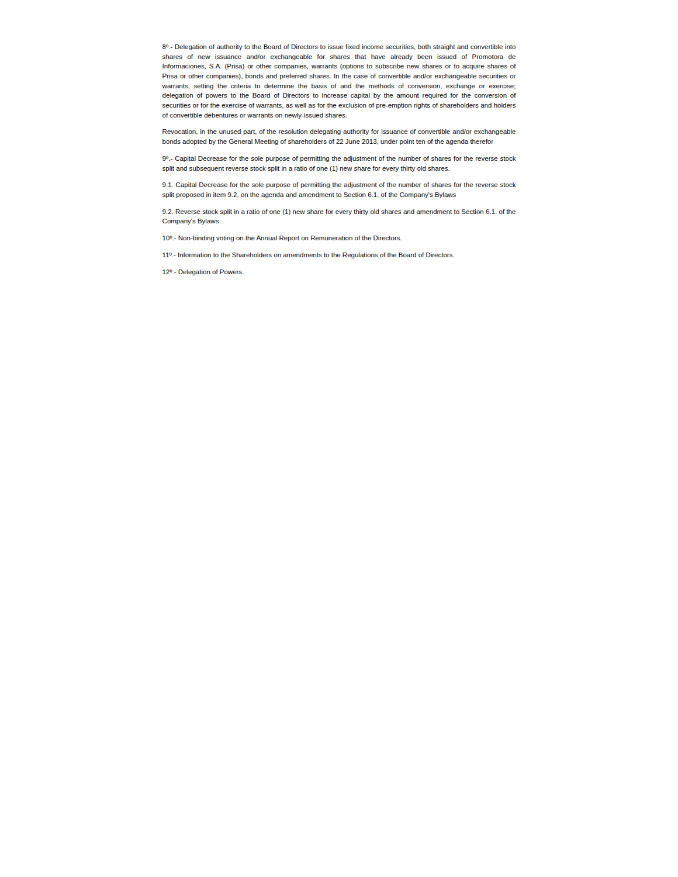8º.- Delegation of authority to the Board of Directors to issue fixed income securities, both straight and convertible into shares of new issuance and/or exchangeable for shares that have already been issued of Promotora de Informaciones, S.A. (Prisa) or other companies, warrants (options to subscribe new shares or to acquire shares of Prisa or other companies), bonds and preferred shares. In the case of convertible and/or exchangeable securities or warrants, setting the criteria to determine the basis of and the methods of conversion, exchange or exercise; delegation of powers to the Board of Directors to increase capital by the amount required for the conversion of securities or for the exercise of warrants, as well as for the exclusion of pre-emption rights of shareholders and holders of convertible debentures or warrants on newly-issued shares.
Revocation, in the unused part, of the resolution delegating authority for issuance of convertible and/or exchangeable bonds adopted by the General Meeting of shareholders of 22 June 2013, under point ten of the agenda therefor
9º.- Capital Decrease for the sole purpose of permitting the adjustment of the number of shares for the reverse stock split and subsequent reverse stock split in a ratio of one (1) new share for every thirty old shares.
9.1. Capital Decrease for the sole purpose of permitting the adjustment of the number of shares for the reverse stock split proposed in item 9.2. on the agenda and amendment to Section 6.1. of the Company's Bylaws
9.2. Reverse stock split in a ratio of one (1) new share for every thirty old shares and amendment to Section 6.1. of the Company's Bylaws.
10º.- Non-binding voting on the Annual Report on Remuneration of the Directors.
11º.- Information to the Shareholders on amendments to the Regulations of the Board of Directors.
12º.- Delegation of Powers.